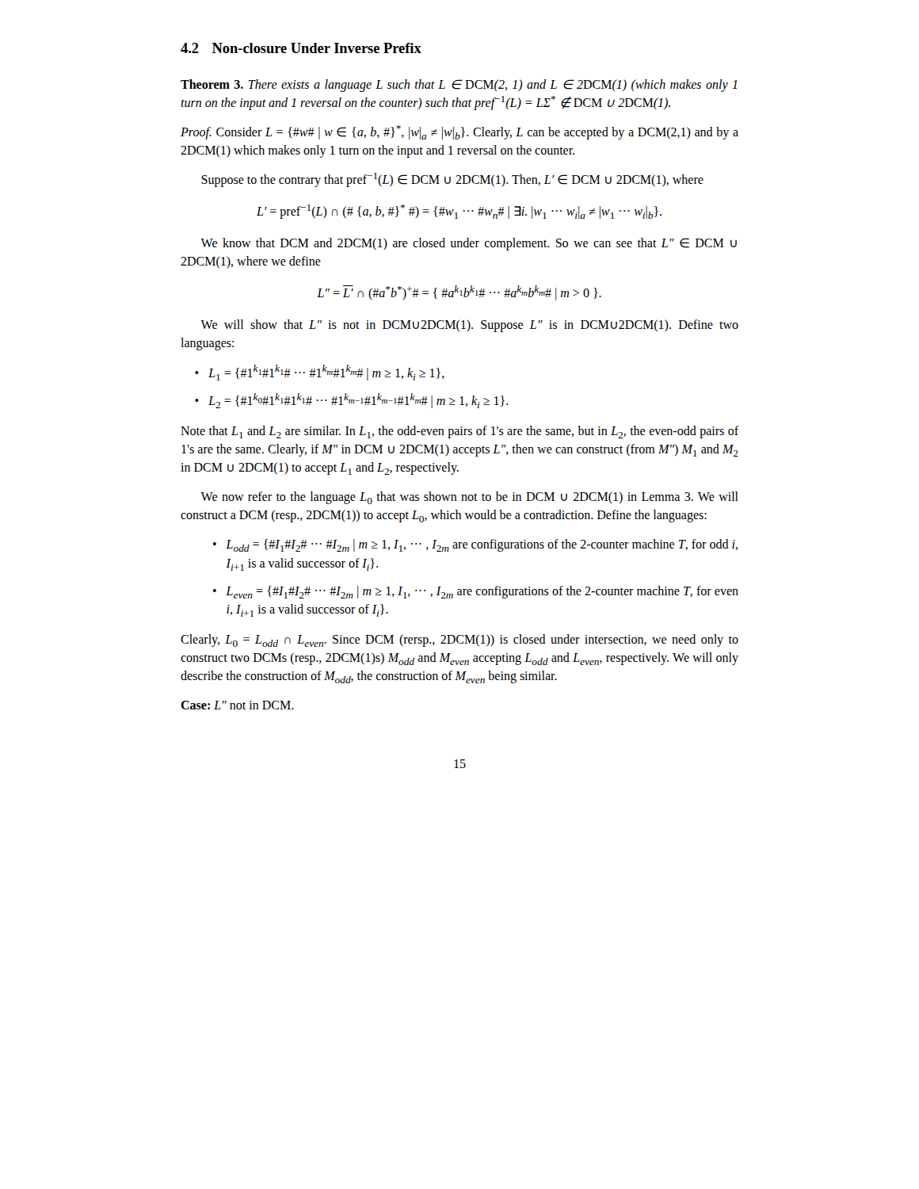4.2 Non-closure Under Inverse Prefix
Theorem 3. There exists a language L such that L ∈ DCM(2, 1) and L ∈ 2DCM(1) (which makes only 1 turn on the input and 1 reversal on the counter) such that pref−1(L) = LΣ* ∉ DCM ∪ 2DCM(1).
Proof. Consider L = {#w# | w ∈ {a, b, #}*, |w|a ≠ |w|b}. Clearly, L can be accepted by a DCM(2,1) and by a 2DCM(1) which makes only 1 turn on the input and 1 reversal on the counter.
Suppose to the contrary that pref−1(L) ∈ DCM ∪ 2DCM(1). Then, L′ ∈ DCM ∪ 2DCM(1), where
L′ = pref−1(L) ∩ (# {a, b, #}* #) = {#w1 ··· #wn# | ∃i. |w1 ··· wi|a ≠ |w1 ··· wi|b}.
We know that DCM and 2DCM(1) are closed under complement. So we can see that L″ ∈ DCM ∪ 2DCM(1), where we define
L″ = L′ ∩ (#a*b*)+# = { #ak1bk1# ··· #akmbkm# | m > 0 }.
We will show that L″ is not in DCM∪2DCM(1). Suppose L″ is in DCM∪2DCM(1). Define two languages:
L1 = {#1k1#1k1# ··· #1km#1km# | m ≥ 1, ki ≥ 1},
L2 = {#1k0#1k1#1k1# ··· #1km−1#1km−1#1km# | m ≥ 1, ki ≥ 1}.
Note that L1 and L2 are similar. In L1, the odd-even pairs of 1's are the same, but in L2, the even-odd pairs of 1's are the same. Clearly, if M″ in DCM ∪ 2DCM(1) accepts L″, then we can construct (from M″) M1 and M2 in DCM ∪ 2DCM(1) to accept L1 and L2, respectively.
We now refer to the language L0 that was shown not to be in DCM ∪ 2DCM(1) in Lemma 3. We will construct a DCM (resp., 2DCM(1)) to accept L0, which would be a contradiction. Define the languages:
Lodd = {#I1#I2# ··· #I2m | m ≥ 1, I1, ··· , I2m are configurations of the 2-counter machine T, for odd i, Ii+1 is a valid successor of Ii}.
Leven = {#I1#I2# ··· #I2m | m ≥ 1, I1, ··· , I2m are configurations of the 2-counter machine T, for even i, Ii+1 is a valid successor of Ii}.
Clearly, L0 = Lodd ∩ Leven. Since DCM (rersp., 2DCM(1)) is closed under intersection, we need only to construct two DCMs (resp., 2DCM(1)s) Modd and Meven accepting Lodd and Leven, respectively. We will only describe the construction of Modd, the construction of Meven being similar.
Case: L″ not in DCM.
15